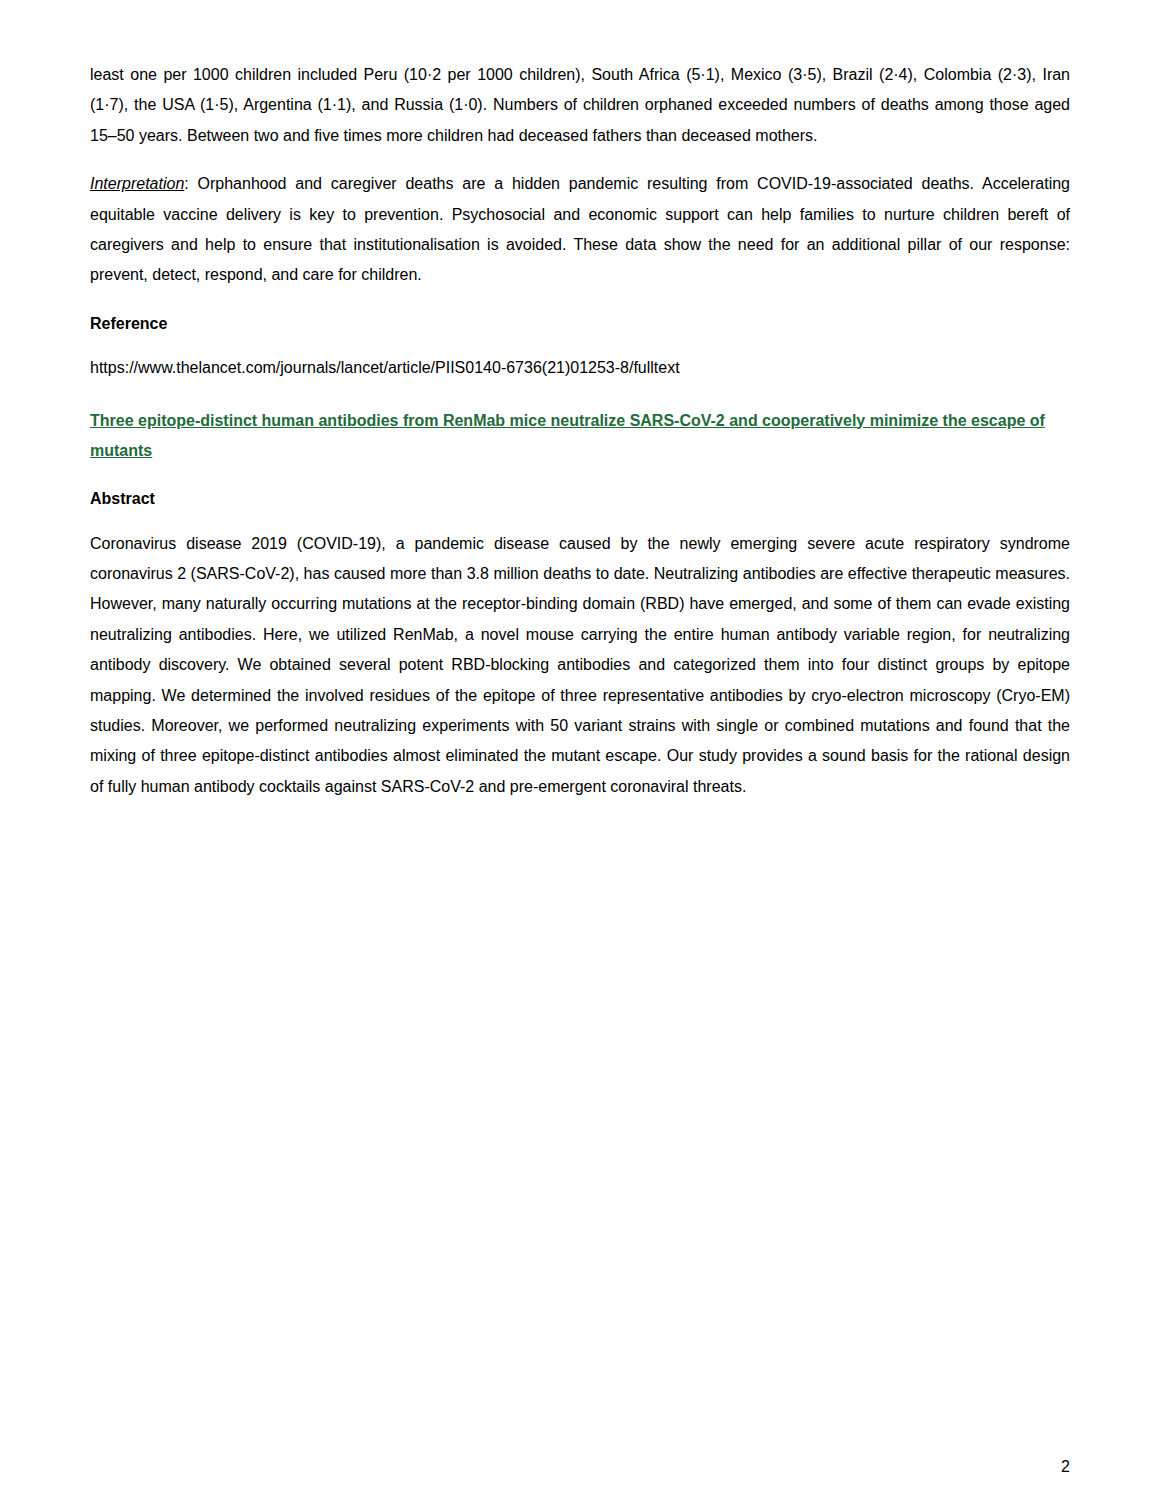least one per 1000 children included Peru (10·2 per 1000 children), South Africa (5·1), Mexico (3·5), Brazil (2·4), Colombia (2·3), Iran (1·7), the USA (1·5), Argentina (1·1), and Russia (1·0). Numbers of children orphaned exceeded numbers of deaths among those aged 15–50 years. Between two and five times more children had deceased fathers than deceased mothers.
Interpretation: Orphanhood and caregiver deaths are a hidden pandemic resulting from COVID-19-associated deaths. Accelerating equitable vaccine delivery is key to prevention. Psychosocial and economic support can help families to nurture children bereft of caregivers and help to ensure that institutionalisation is avoided. These data show the need for an additional pillar of our response: prevent, detect, respond, and care for children.
Reference
https://www.thelancet.com/journals/lancet/article/PIIS0140-6736(21)01253-8/fulltext
Three epitope-distinct human antibodies from RenMab mice neutralize SARS-CoV-2 and cooperatively minimize the escape of mutants
Abstract
Coronavirus disease 2019 (COVID-19), a pandemic disease caused by the newly emerging severe acute respiratory syndrome coronavirus 2 (SARS-CoV-2), has caused more than 3.8 million deaths to date. Neutralizing antibodies are effective therapeutic measures. However, many naturally occurring mutations at the receptor-binding domain (RBD) have emerged, and some of them can evade existing neutralizing antibodies. Here, we utilized RenMab, a novel mouse carrying the entire human antibody variable region, for neutralizing antibody discovery. We obtained several potent RBD-blocking antibodies and categorized them into four distinct groups by epitope mapping. We determined the involved residues of the epitope of three representative antibodies by cryo-electron microscopy (Cryo-EM) studies. Moreover, we performed neutralizing experiments with 50 variant strains with single or combined mutations and found that the mixing of three epitope-distinct antibodies almost eliminated the mutant escape. Our study provides a sound basis for the rational design of fully human antibody cocktails against SARS-CoV-2 and pre-emergent coronaviral threats.
2